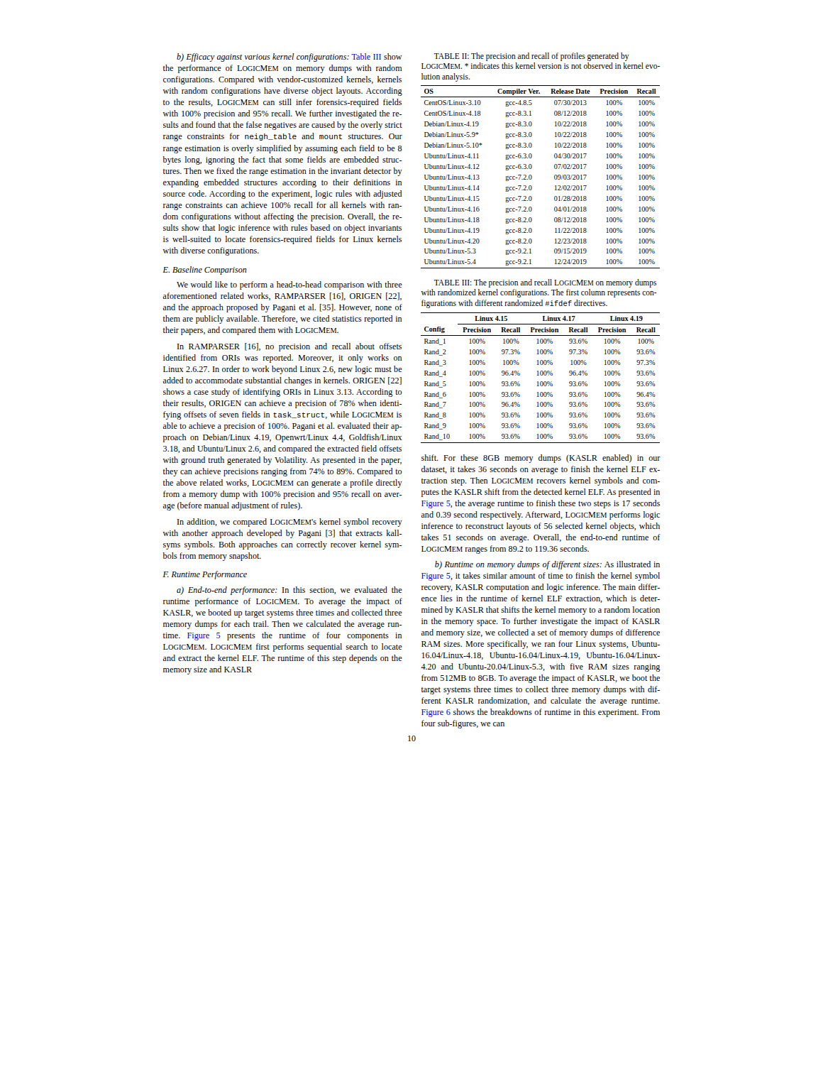b) Efficacy against various kernel configurations: Table III show the performance of LOGICMEM on memory dumps with random configurations. Compared with vendor-customized kernels, kernels with random configurations have diverse object layouts. According to the results, LOGICMEM can still infer forensics-required fields with 100% precision and 95% recall. We further investigated the results and found that the false negatives are caused by the overly strict range constraints for neigh_table and mount structures. Our range estimation is overly simplified by assuming each field to be 8 bytes long, ignoring the fact that some fields are embedded structures. Then we fixed the range estimation in the invariant detector by expanding embedded structures according to their definitions in source code. According to the experiment, logic rules with adjusted range constraints can achieve 100% recall for all kernels with random configurations without affecting the precision. Overall, the results show that logic inference with rules based on object invariants is well-suited to locate forensics-required fields for Linux kernels with diverse configurations.
E. Baseline Comparison
We would like to perform a head-to-head comparison with three aforementioned related works, RAMPARSER [16], ORIGEN [22], and the approach proposed by Pagani et al. [35]. However, none of them are publicly available. Therefore, we cited statistics reported in their papers, and compared them with LOGICMEM.
In RAMPARSER [16], no precision and recall about offsets identified from ORIs was reported. Moreover, it only works on Linux 2.6.27. In order to work beyond Linux 2.6, new logic must be added to accommodate substantial changes in kernels. ORIGEN [22] shows a case study of identifying ORIs in Linux 3.13. According to their results, ORIGEN can achieve a precision of 78% when identifying offsets of seven fields in task_struct, while LOGICMEM is able to achieve a precision of 100%. Pagani et al. evaluated their approach on Debian/Linux 4.19, Openwrt/Linux 4.4, Goldfish/Linux 3.18, and Ubuntu/Linux 2.6, and compared the extracted field offsets with ground truth generated by Volatility. As presented in the paper, they can achieve precisions ranging from 74% to 89%. Compared to the above related works, LOGICMEM can generate a profile directly from a memory dump with 100% precision and 95% recall on average (before manual adjustment of rules).
In addition, we compared LOGICMEM's kernel symbol recovery with another approach developed by Pagani [3] that extracts kallsyms symbols. Both approaches can correctly recover kernel symbols from memory snapshot.
F. Runtime Performance
a) End-to-end performance: In this section, we evaluated the runtime performance of LOGICMEM. To average the impact of KASLR, we booted up target systems three times and collected three memory dumps for each trail. Then we calculated the average runtime. Figure 5 presents the runtime of four components in LOGICMEM. LOGICMEM first performs sequential search to locate and extract the kernel ELF. The runtime of this step depends on the memory size and KASLR
TABLE II: The precision and recall of profiles generated by LOGICMEM. * indicates this kernel version is not observed in kernel evolution analysis.
| OS | Compiler Ver. | Release Date | Precision | Recall |
| --- | --- | --- | --- | --- |
| CentOS/Linux-3.10 | gcc-4.8.5 | 07/30/2013 | 100% | 100% |
| CentOS/Linux-4.18 | gcc-8.3.1 | 08/12/2018 | 100% | 100% |
| Debian/Linux-4.19 | gcc-8.3.0 | 10/22/2018 | 100% | 100% |
| Debian/Linux-5.9* | gcc-8.3.0 | 10/22/2018 | 100% | 100% |
| Debian/Linux-5.10* | gcc-8.3.0 | 10/22/2018 | 100% | 100% |
| Ubuntu/Linux-4.11 | gcc-6.3.0 | 04/30/2017 | 100% | 100% |
| Ubuntu/Linux-4.12 | gcc-6.3.0 | 07/02/2017 | 100% | 100% |
| Ubuntu/Linux-4.13 | gcc-7.2.0 | 09/03/2017 | 100% | 100% |
| Ubuntu/Linux-4.14 | gcc-7.2.0 | 12/02/2017 | 100% | 100% |
| Ubuntu/Linux-4.15 | gcc-7.2.0 | 01/28/2018 | 100% | 100% |
| Ubuntu/Linux-4.16 | gcc-7.2.0 | 04/01/2018 | 100% | 100% |
| Ubuntu/Linux-4.18 | gcc-8.2.0 | 08/12/2018 | 100% | 100% |
| Ubuntu/Linux-4.19 | gcc-8.2.0 | 11/22/2018 | 100% | 100% |
| Ubuntu/Linux-4.20 | gcc-8.2.0 | 12/23/2018 | 100% | 100% |
| Ubuntu/Linux-5.3 | gcc-9.2.1 | 09/15/2019 | 100% | 100% |
| Ubuntu/Linux-5.4 | gcc-9.2.1 | 12/24/2019 | 100% | 100% |
TABLE III: The precision and recall LOGICMEM on memory dumps with randomized kernel configurations. The first column represents configurations with different randomized #ifdef directives.
| | Linux 4.15 | Linux 4.17 | Linux 4.19 |
| --- | --- | --- | --- |
| Config | Precision | Recall | Precision | Recall | Precision | Recall |
| Rand_1 | 100% | 100% | 100% | 93.6% | 100% | 100% |
| Rand_2 | 100% | 97.3% | 100% | 97.3% | 100% | 93.6% |
| Rand_3 | 100% | 100% | 100% | 100% | 100% | 97.3% |
| Rand_4 | 100% | 96.4% | 100% | 96.4% | 100% | 93.6% |
| Rand_5 | 100% | 93.6% | 100% | 93.6% | 100% | 93.6% |
| Rand_6 | 100% | 93.6% | 100% | 93.6% | 100% | 96.4% |
| Rand_7 | 100% | 96.4% | 100% | 93.6% | 100% | 93.6% |
| Rand_8 | 100% | 93.6% | 100% | 93.6% | 100% | 93.6% |
| Rand_9 | 100% | 93.6% | 100% | 93.6% | 100% | 93.6% |
| Rand_10 | 100% | 93.6% | 100% | 93.6% | 100% | 93.6% |
shift. For these 8GB memory dumps (KASLR enabled) in our dataset, it takes 36 seconds on average to finish the kernel ELF extraction step. Then LOGICMEM recovers kernel symbols and computes the KASLR shift from the detected kernel ELF. As presented in Figure 5, the average runtime to finish these two steps is 17 seconds and 0.39 second respectively. Afterward, LOGICMEM performs logic inference to reconstruct layouts of 56 selected kernel objects, which takes 51 seconds on average. Overall, the end-to-end runtime of LOGICMEM ranges from 89.2 to 119.36 seconds.
b) Runtime on memory dumps of different sizes: As illustrated in Figure 5, it takes similar amount of time to finish the kernel symbol recovery, KASLR computation and logic inference. The main difference lies in the runtime of kernel ELF extraction, which is determined by KASLR that shifts the kernel memory to a random location in the memory space. To further investigate the impact of KASLR and memory size, we collected a set of memory dumps of difference RAM sizes. More specifically, we ran four Linux systems, Ubuntu-16.04/Linux-4.18, Ubuntu-16.04/Linux-4.19, Ubuntu-16.04/Linux-4.20 and Ubuntu-20.04/Linux-5.3, with five RAM sizes ranging from 512MB to 8GB. To average the impact of KASLR, we boot the target systems three times to collect three memory dumps with different KASLR randomization, and calculate the average runtime. Figure 6 shows the breakdowns of runtime in this experiment. From four sub-figures, we can
10